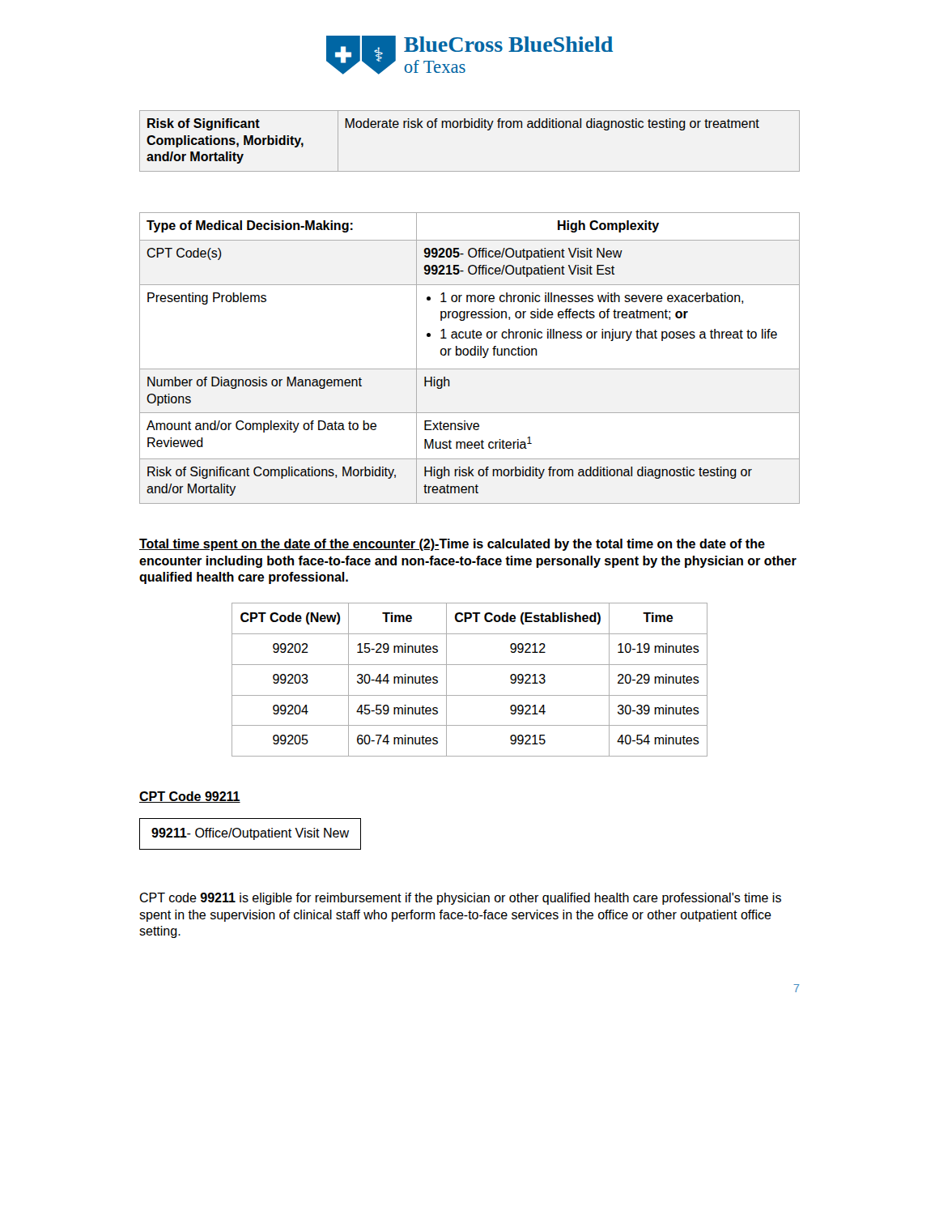✚
⚕
BlueCross BlueShield
of Texas
| Risk of Significant Complications, Morbidity, and/or Mortality | Moderate risk of morbidity from additional diagnostic testing or treatment |
| Type of Medical Decision-Making: | High Complexity |
| CPT Code(s) | 99205 - Office/Outpatient Visit New 99215 - Office/Outpatient Visit Est |
| Presenting Problems | 1 or more chronic illnesses with severe exacerbation, progression, or side effects of treatment; or 1 acute or chronic illness or injury that poses a threat to life or bodily function |
| Number of Diagnosis or Management Options | High |
| Amount and/or Complexity of Data to be Reviewed | Extensive Must meet criteria 1 |
| Risk of Significant Complications, Morbidity, and/or Mortality | High risk of morbidity from additional diagnostic testing or treatment |
Total time spent on the date of the encounter (2)-Time is calculated by the total time on the date of the encounter including both face-to-face and non-face-to-face time personally spent by the physician or other qualified health care professional.
| CPT Code (New) | Time | CPT Code (Established) | Time |
| --- | --- | --- | --- |
| 99202 | 15-29 minutes | 99212 | 10-19 minutes |
| 99203 | 30-44 minutes | 99213 | 20-29 minutes |
| 99204 | 45-59 minutes | 99214 | 30-39 minutes |
| 99205 | 60-74 minutes | 99215 | 40-54 minutes |
CPT Code 99211
99211- Office/Outpatient Visit New
CPT code 99211 is eligible for reimbursement if the physician or other qualified health care professional's time is spent in the supervision of clinical staff who perform face-to-face services in the office or other outpatient office setting.
7